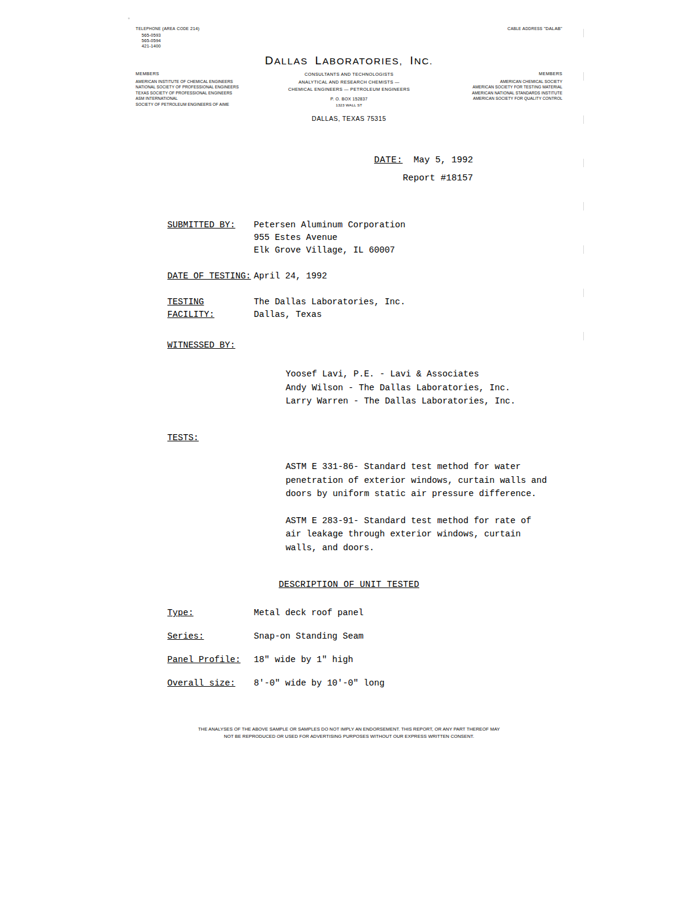TELEPHONE (AREA CODE 214)
565-0593
565-0594
421-1400
CABLE ADDRESS "DALAB"
DALLAS LABORATORIES, INC.
MEMBERS
AMERICAN INSTITUTE OF CHEMICAL ENGINEERS
NATIONAL SOCIETY OF PROFESSIONAL ENGINEERS
TEXAS SOCIETY OF PROFESSIONAL ENGINEERS
ASM INTERNATIONAL
SOCIETY OF PETROLEUM ENGINEERS OF AIME
CONSULTANTS AND TECHNOLOGISTS
ANALYTICAL AND RESEARCH CHEMISTS —
CHEMICAL ENGINEERS — PETROLEUM ENGINEERS
P. O. BOX 152837
1323 WALL ST
DALLAS, TEXAS 75315
MEMBERS
AMERICAN CHEMICAL SOCIETY
AMERICAN SOCIETY FOR TESTING MATERIAL
AMERICAN NATIONAL STANDARDS INSTITUTE
AMERICAN SOCIETY FOR QUALITY CONTROL
DATE: May 5, 1992
Report #18157
SUBMITTED BY:
Petersen Aluminum Corporation 955 Estes Avenue Elk Grove Village, IL 60007
DATE OF TESTING:
April 24, 1992
TESTING FACILITY:
The Dallas Laboratories, Inc. Dallas, Texas
WITNESSED BY:
Yoosef Lavi, P.E. - Lavi & Associates Andy Wilson - The Dallas Laboratories, Inc. Larry Warren - The Dallas Laboratories, Inc.
TESTS:
ASTM E 331-86- Standard test method for water penetration of exterior windows, curtain walls and doors by uniform static air pressure difference.
ASTM E 283-91- Standard test method for rate of air leakage through exterior windows, curtain walls, and doors.
DESCRIPTION OF UNIT TESTED
Type:
Metal deck roof panel
Series:
Snap-on Standing Seam
Panel Profile:
18" wide by 1" high
Overall size:
8'-0" wide by 10'-0" long
THE ANALYSES OF THE ABOVE SAMPLE OR SAMPLES DO NOT IMPLY AN ENDORSEMENT. THIS REPORT, OR ANY PART THEREOF MAY
NOT BE REPRODUCED OR USED FOR ADVERTISING PURPOSES WITHOUT OUR EXPRESS WRITTEN CONSENT.